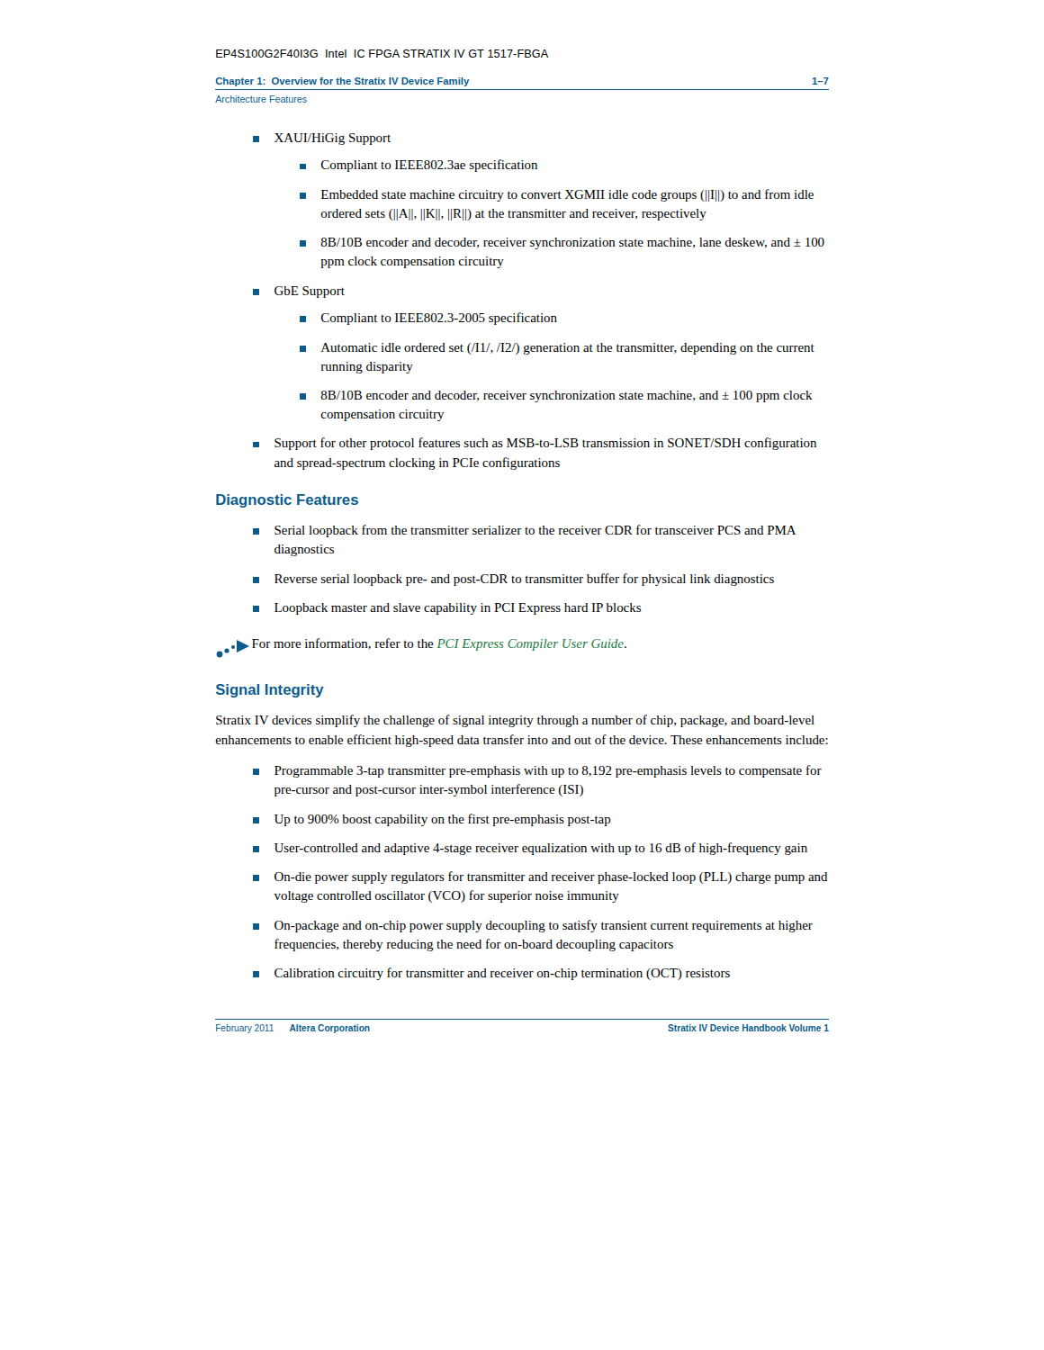EP4S100G2F40I3G Intel IC FPGA STRATIX IV GT 1517-FBGA
Chapter 1: Overview for the Stratix IV Device Family
1–7
Architecture Features
XAUI/HiGig Support
Compliant to IEEE802.3ae specification
Embedded state machine circuitry to convert XGMII idle code groups (||I||) to and from idle ordered sets (||A||, ||K||, ||R||) at the transmitter and receiver, respectively
8B/10B encoder and decoder, receiver synchronization state machine, lane deskew, and ± 100 ppm clock compensation circuitry
GbE Support
Compliant to IEEE802.3-2005 specification
Automatic idle ordered set (/I1/, /I2/) generation at the transmitter, depending on the current running disparity
8B/10B encoder and decoder, receiver synchronization state machine, and ± 100 ppm clock compensation circuitry
Support for other protocol features such as MSB-to-LSB transmission in SONET/SDH configuration and spread-spectrum clocking in PCIe configurations
Diagnostic Features
Serial loopback from the transmitter serializer to the receiver CDR for transceiver PCS and PMA diagnostics
Reverse serial loopback pre- and post-CDR to transmitter buffer for physical link diagnostics
Loopback master and slave capability in PCI Express hard IP blocks
For more information, refer to the PCI Express Compiler User Guide.
Signal Integrity
Stratix IV devices simplify the challenge of signal integrity through a number of chip, package, and board-level enhancements to enable efficient high-speed data transfer into and out of the device. These enhancements include:
Programmable 3-tap transmitter pre-emphasis with up to 8,192 pre-emphasis levels to compensate for pre-cursor and post-cursor inter-symbol interference (ISI)
Up to 900% boost capability on the first pre-emphasis post-tap
User-controlled and adaptive 4-stage receiver equalization with up to 16 dB of high-frequency gain
On-die power supply regulators for transmitter and receiver phase-locked loop (PLL) charge pump and voltage controlled oscillator (VCO) for superior noise immunity
On-package and on-chip power supply decoupling to satisfy transient current requirements at higher frequencies, thereby reducing the need for on-board decoupling capacitors
Calibration circuitry for transmitter and receiver on-chip termination (OCT) resistors
February 2011 Altera Corporation
Stratix IV Device Handbook Volume 1